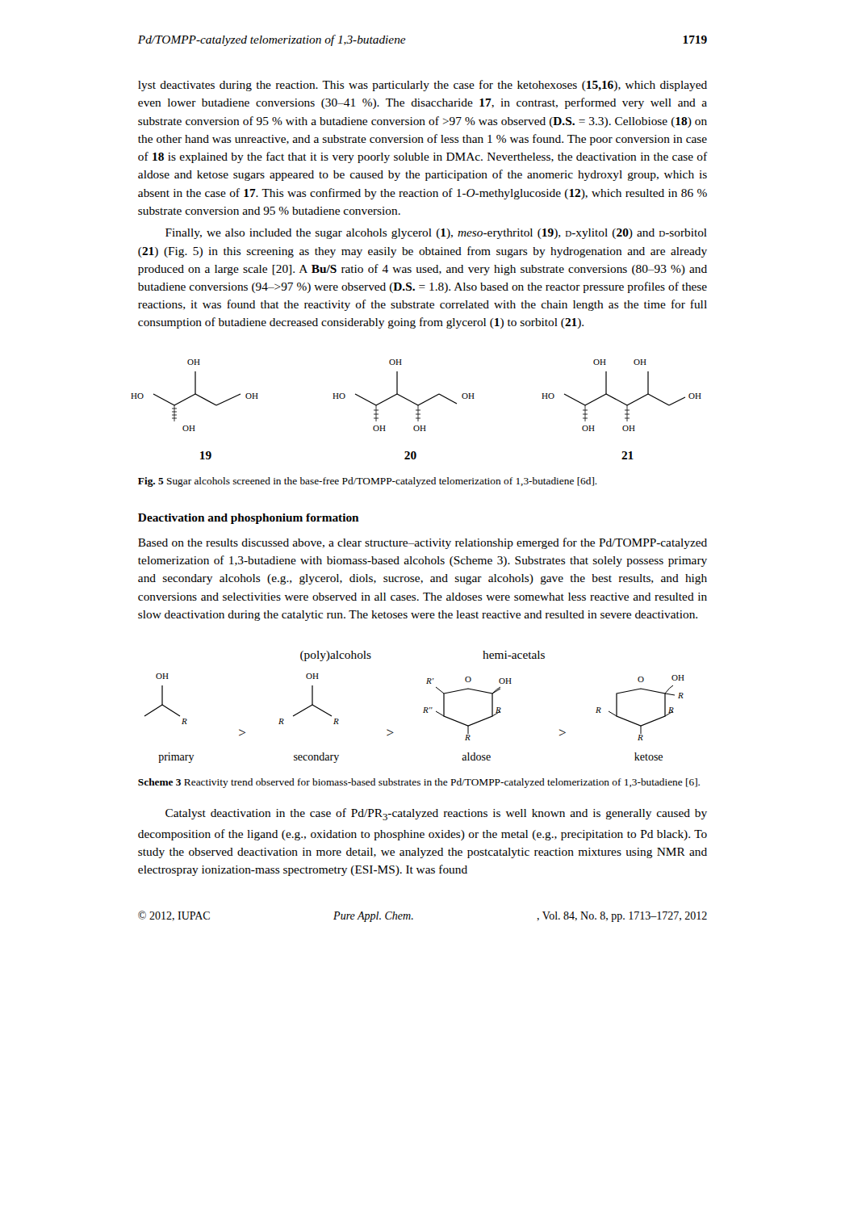Pd/TOMPP-catalyzed telomerization of 1,3-butadiene 1719
lyst deactivates during the reaction. This was particularly the case for the ketohexoses (15,16), which displayed even lower butadiene conversions (30–41 %). The disaccharide 17, in contrast, performed very well and a substrate conversion of 95 % with a butadiene conversion of >97 % was observed (D.S. = 3.3). Cellobiose (18) on the other hand was unreactive, and a substrate conversion of less than 1 % was found. The poor conversion in case of 18 is explained by the fact that it is very poorly soluble in DMAc. Nevertheless, the deactivation in the case of aldose and ketose sugars appeared to be caused by the participation of the anomeric hydroxyl group, which is absent in the case of 17. This was confirmed by the reaction of 1-O-methylglucoside (12), which resulted in 86 % substrate conversion and 95 % butadiene conversion.
Finally, we also included the sugar alcohols glycerol (1), meso-erythritol (19), d-xylitol (20) and d-sorbitol (21) (Fig. 5) in this screening as they may easily be obtained from sugars by hydrogenation and are already produced on a large scale [20]. A Bu/S ratio of 4 was used, and very high substrate conversions (80–93 %) and butadiene conversions (94–>97 %) were observed (D.S. = 1.8). Also based on the reactor pressure profiles of these reactions, it was found that the reactivity of the substrate correlated with the chain length as the time for full consumption of butadiene decreased considerably going from glycerol (1) to sorbitol (21).
OH HO OH OH
19
OH HO OH OH OH
20
OH OH HO OH OH OH
21
Fig. 5 Sugar alcohols screened in the base-free Pd/TOMPP-catalyzed telomerization of 1,3-butadiene [6d].
Deactivation and phosphonium formation
Based on the results discussed above, a clear structure–activity relationship emerged for the Pd/TOMPP-catalyzed telomerization of 1,3-butadiene with biomass-based alcohols (Scheme 3). Substrates that solely possess primary and secondary alcohols (e.g., glycerol, diols, sucrose, and sugar alcohols) gave the best results, and high conversions and selectivities were observed in all cases. The aldoses were somewhat less reactive and resulted in slow deactivation during the catalytic run. The ketoses were the least reactive and resulted in severe deactivation.
(poly)alcohols hemi-acetals
OH R
primary
>
OH R R
secondary
>
R' O OH R'' R R
aldose
>
O OH R R R R
ketose
Scheme 3 Reactivity trend observed for biomass-based substrates in the Pd/TOMPP-catalyzed telomerization of 1,3-butadiene [6].
Catalyst deactivation in the case of Pd/PR3-catalyzed reactions is well known and is generally caused by decomposition of the ligand (e.g., oxidation to phosphine oxides) or the metal (e.g., precipitation to Pd black). To study the observed deactivation in more detail, we analyzed the postcatalytic reaction mixtures using NMR and electrospray ionization-mass spectrometry (ESI-MS). It was found
© 2012, IUPAC Pure Appl. Chem., Vol. 84, No. 8, pp. 1713–1727, 2012